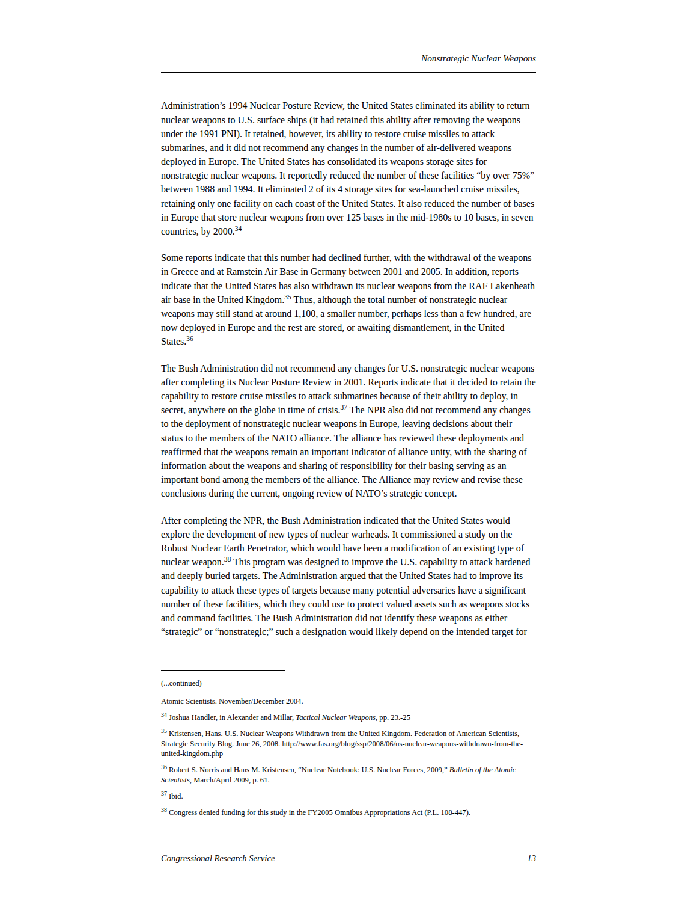Nonstrategic Nuclear Weapons
Administration’s 1994 Nuclear Posture Review, the United States eliminated its ability to return nuclear weapons to U.S. surface ships (it had retained this ability after removing the weapons under the 1991 PNI). It retained, however, its ability to restore cruise missiles to attack submarines, and it did not recommend any changes in the number of air-delivered weapons deployed in Europe. The United States has consolidated its weapons storage sites for nonstrategic nuclear weapons. It reportedly reduced the number of these facilities “by over 75%” between 1988 and 1994. It eliminated 2 of its 4 storage sites for sea-launched cruise missiles, retaining only one facility on each coast of the United States. It also reduced the number of bases in Europe that store nuclear weapons from over 125 bases in the mid-1980s to 10 bases, in seven countries, by 2000.34
Some reports indicate that this number had declined further, with the withdrawal of the weapons in Greece and at Ramstein Air Base in Germany between 2001 and 2005. In addition, reports indicate that the United States has also withdrawn its nuclear weapons from the RAF Lakenheath air base in the United Kingdom.35 Thus, although the total number of nonstrategic nuclear weapons may still stand at around 1,100, a smaller number, perhaps less than a few hundred, are now deployed in Europe and the rest are stored, or awaiting dismantlement, in the United States.36
The Bush Administration did not recommend any changes for U.S. nonstrategic nuclear weapons after completing its Nuclear Posture Review in 2001. Reports indicate that it decided to retain the capability to restore cruise missiles to attack submarines because of their ability to deploy, in secret, anywhere on the globe in time of crisis.37 The NPR also did not recommend any changes to the deployment of nonstrategic nuclear weapons in Europe, leaving decisions about their status to the members of the NATO alliance. The alliance has reviewed these deployments and reaffirmed that the weapons remain an important indicator of alliance unity, with the sharing of information about the weapons and sharing of responsibility for their basing serving as an important bond among the members of the alliance. The Alliance may review and revise these conclusions during the current, ongoing review of NATO’s strategic concept.
After completing the NPR, the Bush Administration indicated that the United States would explore the development of new types of nuclear warheads. It commissioned a study on the Robust Nuclear Earth Penetrator, which would have been a modification of an existing type of nuclear weapon.38 This program was designed to improve the U.S. capability to attack hardened and deeply buried targets. The Administration argued that the United States had to improve its capability to attack these types of targets because many potential adversaries have a significant number of these facilities, which they could use to protect valued assets such as weapons stocks and command facilities. The Bush Administration did not identify these weapons as either “strategic” or “nonstrategic;” such a designation would likely depend on the intended target for
(...continued)
Atomic Scientists. November/December 2004.
34 Joshua Handler, in Alexander and Millar, Tactical Nuclear Weapons, pp. 23.-25
35 Kristensen, Hans. U.S. Nuclear Weapons Withdrawn from the United Kingdom. Federation of American Scientists, Strategic Security Blog. June 26, 2008. http://www.fas.org/blog/ssp/2008/06/us-nuclear-weapons-withdrawn-from-the-united-kingdom.php
36 Robert S. Norris and Hans M. Kristensen, “Nuclear Notebook: U.S. Nuclear Forces, 2009,” Bulletin of the Atomic Scientists, March/April 2009, p. 61.
37 Ibid.
38 Congress denied funding for this study in the FY2005 Omnibus Appropriations Act (P.L. 108-447).
Congressional Research Service 13